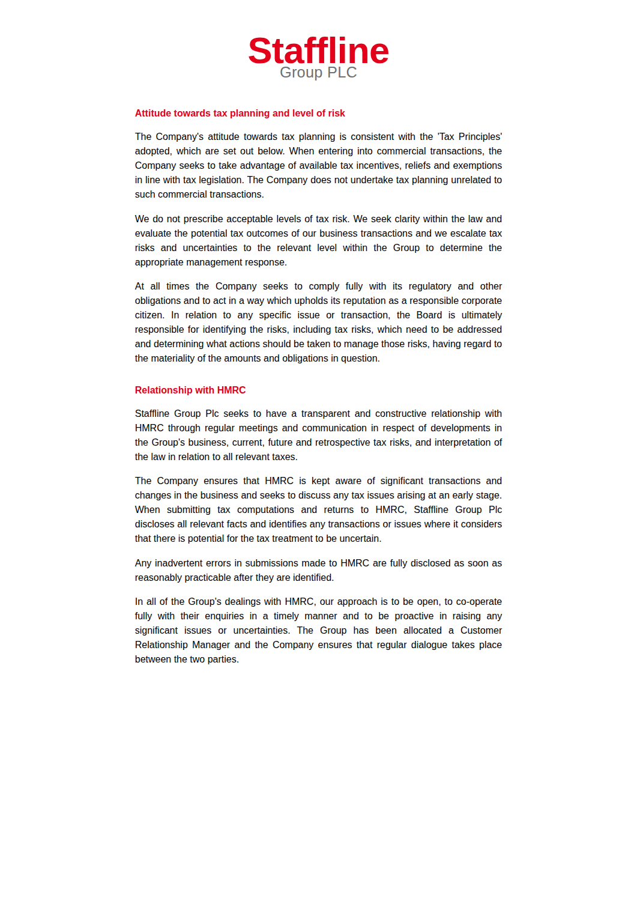Staffline Group PLC
Attitude towards tax planning and level of risk
The Company's attitude towards tax planning is consistent with the 'Tax Principles' adopted, which are set out below. When entering into commercial transactions, the Company seeks to take advantage of available tax incentives, reliefs and exemptions in line with tax legislation. The Company does not undertake tax planning unrelated to such commercial transactions.
We do not prescribe acceptable levels of tax risk. We seek clarity within the law and evaluate the potential tax outcomes of our business transactions and we escalate tax risks and uncertainties to the relevant level within the Group to determine the appropriate management response.
At all times the Company seeks to comply fully with its regulatory and other obligations and to act in a way which upholds its reputation as a responsible corporate citizen. In relation to any specific issue or transaction, the Board is ultimately responsible for identifying the risks, including tax risks, which need to be addressed and determining what actions should be taken to manage those risks, having regard to the materiality of the amounts and obligations in question.
Relationship with HMRC
Staffline Group Plc seeks to have a transparent and constructive relationship with HMRC through regular meetings and communication in respect of developments in the Group's business, current, future and retrospective tax risks, and interpretation of the law in relation to all relevant taxes.
The Company ensures that HMRC is kept aware of significant transactions and changes in the business and seeks to discuss any tax issues arising at an early stage. When submitting tax computations and returns to HMRC, Staffline Group Plc discloses all relevant facts and identifies any transactions or issues where it considers that there is potential for the tax treatment to be uncertain.
Any inadvertent errors in submissions made to HMRC are fully disclosed as soon as reasonably practicable after they are identified.
In all of the Group's dealings with HMRC, our approach is to be open, to co-operate fully with their enquiries in a timely manner and to be proactive in raising any significant issues or uncertainties. The Group has been allocated a Customer Relationship Manager and the Company ensures that regular dialogue takes place between the two parties.